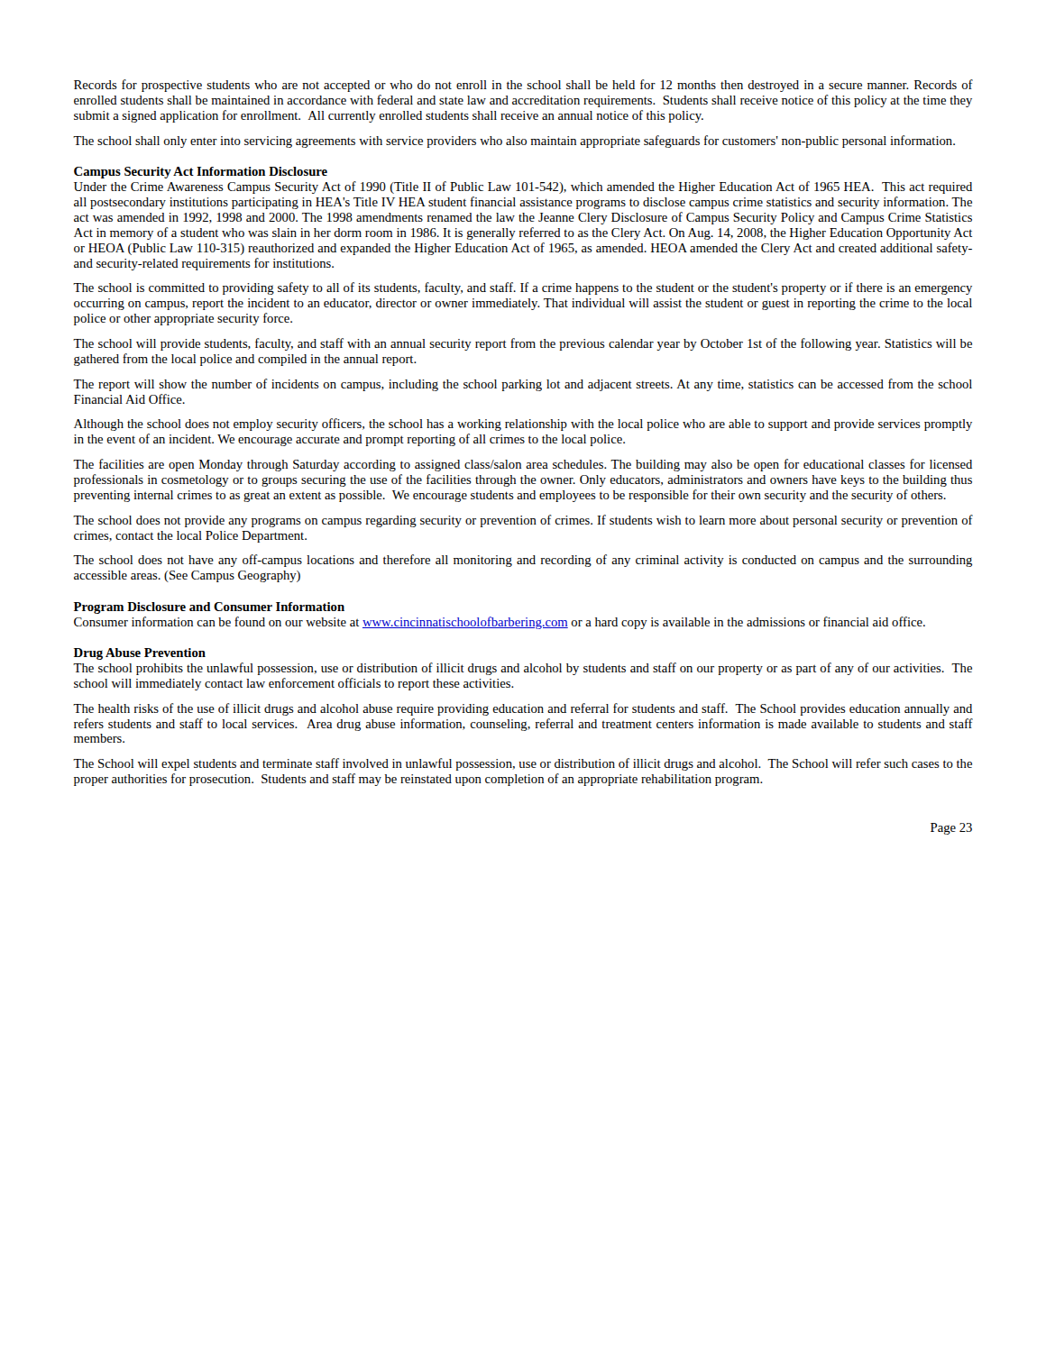Records for prospective students who are not accepted or who do not enroll in the school shall be held for 12 months then destroyed in a secure manner. Records of enrolled students shall be maintained in accordance with federal and state law and accreditation requirements. Students shall receive notice of this policy at the time they submit a signed application for enrollment. All currently enrolled students shall receive an annual notice of this policy.
The school shall only enter into servicing agreements with service providers who also maintain appropriate safeguards for customers' non-public personal information.
Campus Security Act Information Disclosure
Under the Crime Awareness Campus Security Act of 1990 (Title II of Public Law 101-542), which amended the Higher Education Act of 1965 HEA. This act required all postsecondary institutions participating in HEA's Title IV HEA student financial assistance programs to disclose campus crime statistics and security information. The act was amended in 1992, 1998 and 2000. The 1998 amendments renamed the law the Jeanne Clery Disclosure of Campus Security Policy and Campus Crime Statistics Act in memory of a student who was slain in her dorm room in 1986. It is generally referred to as the Clery Act. On Aug. 14, 2008, the Higher Education Opportunity Act or HEOA (Public Law 110-315) reauthorized and expanded the Higher Education Act of 1965, as amended. HEOA amended the Clery Act and created additional safety- and security-related requirements for institutions.
The school is committed to providing safety to all of its students, faculty, and staff. If a crime happens to the student or the student's property or if there is an emergency occurring on campus, report the incident to an educator, director or owner immediately. That individual will assist the student or guest in reporting the crime to the local police or other appropriate security force.
The school will provide students, faculty, and staff with an annual security report from the previous calendar year by October 1st of the following year. Statistics will be gathered from the local police and compiled in the annual report.
The report will show the number of incidents on campus, including the school parking lot and adjacent streets. At any time, statistics can be accessed from the school Financial Aid Office.
Although the school does not employ security officers, the school has a working relationship with the local police who are able to support and provide services promptly in the event of an incident. We encourage accurate and prompt reporting of all crimes to the local police.
The facilities are open Monday through Saturday according to assigned class/salon area schedules. The building may also be open for educational classes for licensed professionals in cosmetology or to groups securing the use of the facilities through the owner. Only educators, administrators and owners have keys to the building thus preventing internal crimes to as great an extent as possible. We encourage students and employees to be responsible for their own security and the security of others.
The school does not provide any programs on campus regarding security or prevention of crimes. If students wish to learn more about personal security or prevention of crimes, contact the local Police Department.
The school does not have any off-campus locations and therefore all monitoring and recording of any criminal activity is conducted on campus and the surrounding accessible areas. (See Campus Geography)
Program Disclosure and Consumer Information
Consumer information can be found on our website at www.cincinnatischoolofbarbering.com or a hard copy is available in the admissions or financial aid office.
Drug Abuse Prevention
The school prohibits the unlawful possession, use or distribution of illicit drugs and alcohol by students and staff on our property or as part of any of our activities. The school will immediately contact law enforcement officials to report these activities.
The health risks of the use of illicit drugs and alcohol abuse require providing education and referral for students and staff. The School provides education annually and refers students and staff to local services. Area drug abuse information, counseling, referral and treatment centers information is made available to students and staff members.
The School will expel students and terminate staff involved in unlawful possession, use or distribution of illicit drugs and alcohol. The School will refer such cases to the proper authorities for prosecution. Students and staff may be reinstated upon completion of an appropriate rehabilitation program.
Page 23